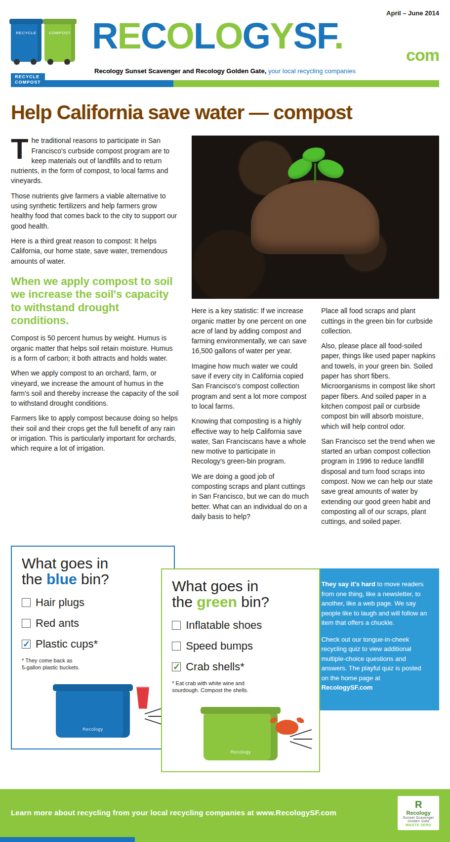April – June 2014
RECYCLE
COMPOST
RECOLOGYSF.
com
Recology Sunset Scavenger and Recology Golden Gate, your local recycling companies
RECYCLE
COMPOST
Help California save water — compost
The traditional reasons to participate in San Francisco's curbside compost program are to keep materials out of landfills and to return nutrients, in the form of compost, to local farms and vineyards.
Those nutrients give farmers a viable alternative to using synthetic fertilizers and help farmers grow healthy food that comes back to the city to support our good health.
Here is a third great reason to compost: It helps California, our home state, save water, tremendous amounts of water.
When we apply compost to soil we increase the soil's capacity to withstand drought conditions.
Compost is 50 percent humus by weight. Humus is organic matter that helps soil retain moisture. Humus is a form of carbon; it both attracts and holds water.
When we apply compost to an orchard, farm, or vineyard, we increase the amount of humus in the farm's soil and thereby increase the capacity of the soil to withstand drought conditions.
Farmers like to apply compost because doing so helps their soil and their crops get the full benefit of any rain or irrigation. This is particularly important for orchards, which require a lot of irrigation.
Here is a key statistic: If we increase organic matter by one percent on one acre of land by adding compost and farming environmentally, we can save 16,500 gallons of water per year.
Imagine how much water we could save if every city in California copied San Francisco's compost collection program and sent a lot more compost to local farms.
Knowing that composting is a highly effective way to help California save water, San Franciscans have a whole new motive to participate in Recology's green-bin program.
We are doing a good job of composting scraps and plant cuttings in San Francisco, but we can do much better. What can an individual do on a daily basis to help?
Place all food scraps and plant cuttings in the green bin for curbside collection.
Also, please place all food-soiled paper, things like used paper napkins and towels, in your green bin. Soiled paper has short fibers. Microorganisms in compost like short paper fibers. And soiled paper in a kitchen compost pail or curbside compost bin will absorb moisture, which will help control odor.
San Francisco set the trend when we started an urban compost collection program in 1996 to reduce landfill disposal and turn food scraps into compost. Now we can help our state save great amounts of water by extending our good green habit and composting all of our scraps, plant cuttings, and soiled paper.
What goes in
the blue bin?
Hair plugs
Red ants
Plastic cups*
* They come back as
5-gallon plastic buckets.
Recology
What goes in
the green bin?
Inflatable shoes
Speed bumps
Crab shells*
* Eat crab with white wine and
sourdough. Compost the shells.
Recology
They say it's hard to move readers from one thing, like a newsletter, to another, like a web page. We say people like to laugh and will follow an item that offers a chuckle.
Check out our tongue-in-cheek recycling quiz to view additional multiple-choice questions and answers. The playful quiz is posted on the home page at RecologySF.com
Learn more about recycling from your local recycling companies at www.RecologySF.com
R
Recology
Sunset Scavenger
Golden Gate
WASTE ZERO